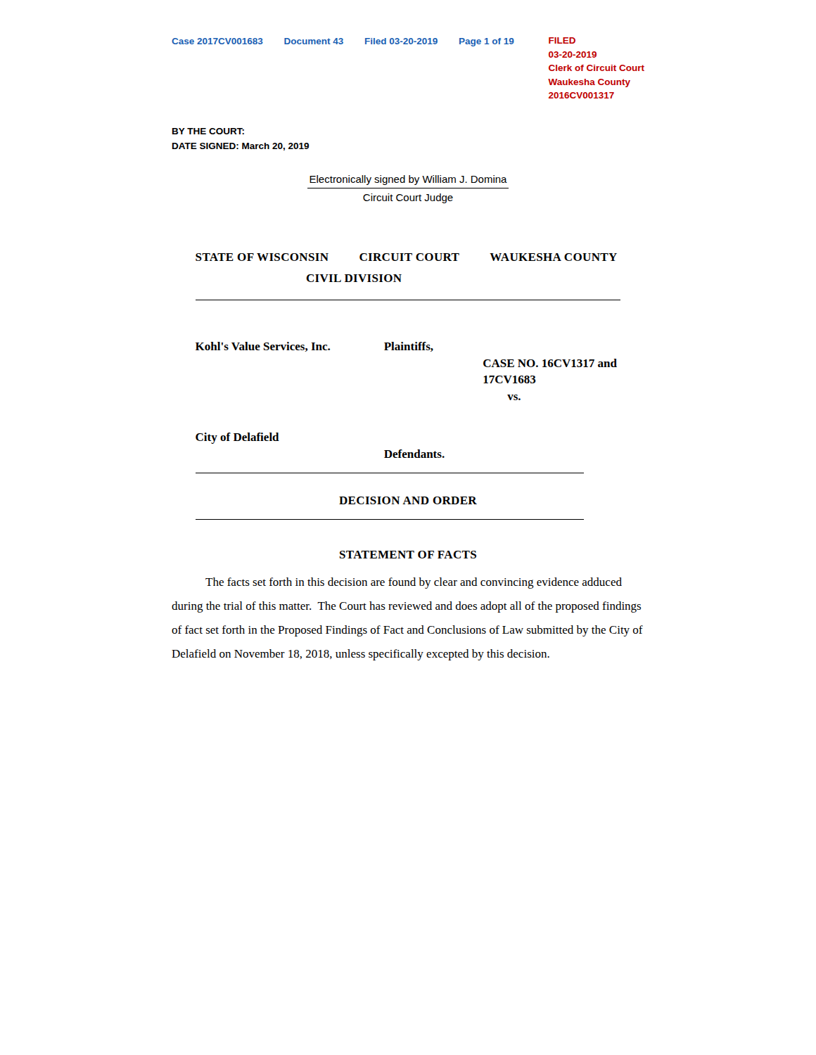Case 2017CV001683 Document 43 Filed 03-20-2019 Page 1 of 19
FILED
03-20-2019
Clerk of Circuit Court
Waukesha County
2016CV001317
BY THE COURT:
DATE SIGNED: March 20, 2019
Electronically signed by William J. Domina Circuit Court Judge
STATE OF WISCONSIN CIRCUIT COURT WAUKESHA COUNTY
CIVIL DIVISION
| Kohl's Value Services, Inc. | Plaintiffs, | |
| | | CASE NO. 16CV1317 and |
| | | 17CV1683 |
| | vs. |
| City of Delafield | | |
| | Defendants. |
DECISION AND ORDER
STATEMENT OF FACTS
The facts set forth in this decision are found by clear and convincing evidence adduced during the trial of this matter. The Court has reviewed and does adopt all of the proposed findings of fact set forth in the Proposed Findings of Fact and Conclusions of Law submitted by the City of Delafield on November 18, 2018, unless specifically excepted by this decision.